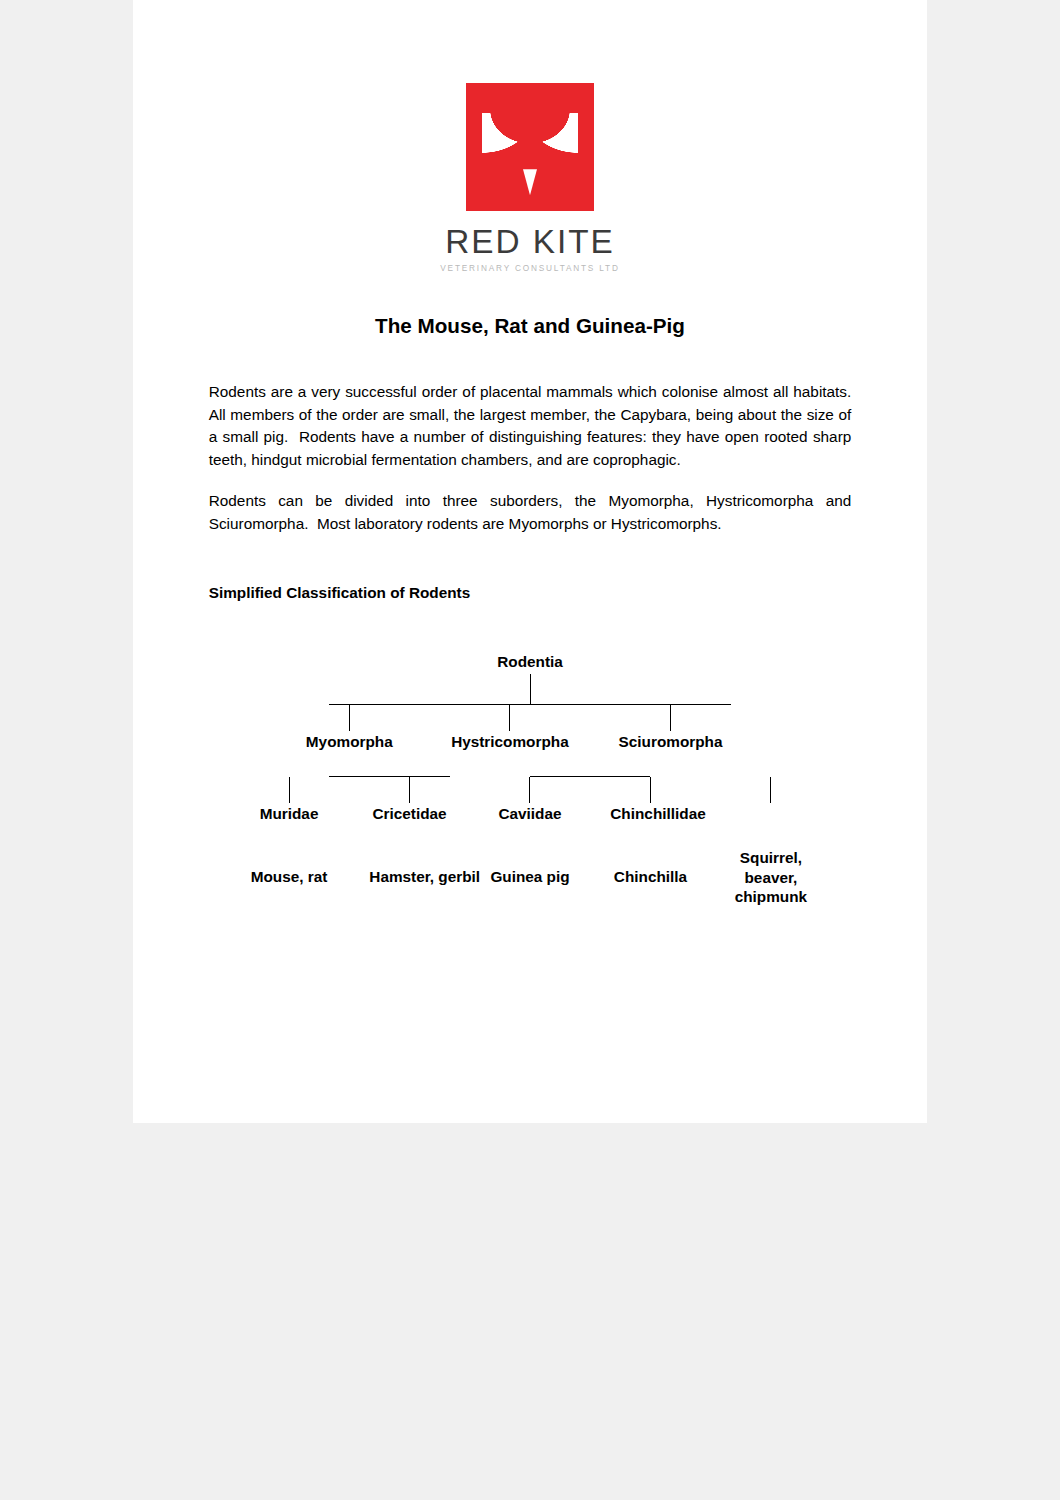RED KITE
VETERINARY CONSULTANTS LTD
The Mouse, Rat and Guinea-Pig
Rodents are a very successful order of placental mammals which colonise almost all habitats. All members of the order are small, the largest member, the Capybara, being about the size of a small pig. Rodents have a number of distinguishing features: they have open rooted sharp teeth, hindgut microbial fermentation chambers, and are coprophagic.
Rodents can be divided into three suborders, the Myomorpha, Hystricomorpha and Sciuromorpha. Most laboratory rodents are Myomorphs or Hystricomorphs.
Simplified Classification of Rodents
| Rodentia |
| | Myomorpha | | Hystricomorpha | | Sciuromorpha | |
| | Muridae | | Cricetidae | | Caviidae | | Chinchillidae | | | |
| | Mouse, rat | | Hamster, gerbil | | Guinea pig | | Chinchilla | | Squirrel, beaver, chipmunk | |